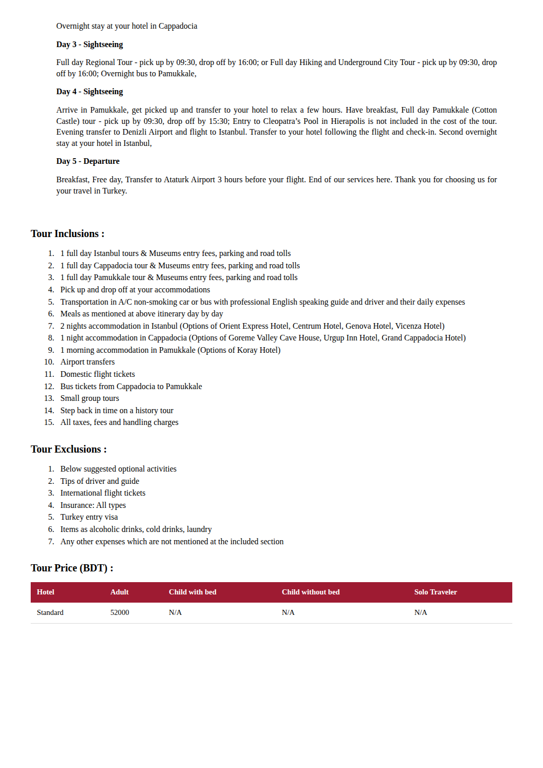Overnight stay at your hotel in Cappadocia
Day 3 - Sightseeing
Full day Regional Tour - pick up by 09:30, drop off by 16:00; or Full day Hiking and Underground City Tour - pick up by 09:30, drop off by 16:00; Overnight bus to Pamukkale,
Day 4 - Sightseeing
Arrive in Pamukkale, get picked up and transfer to your hotel to relax a few hours. Have breakfast, Full day Pamukkale (Cotton Castle) tour - pick up by 09:30, drop off by 15:30; Entry to Cleopatra’s Pool in Hierapolis is not included in the cost of the tour. Evening transfer to Denizli Airport and flight to Istanbul. Transfer to your hotel following the flight and check-in. Second overnight stay at your hotel in Istanbul,
Day 5 - Departure
Breakfast, Free day, Transfer to Ataturk Airport 3 hours before your flight. End of our services here. Thank you for choosing us for your travel in Turkey.
Tour Inclusions :
1 full day Istanbul tours & Museums entry fees, parking and road tolls
1 full day Cappadocia tour & Museums entry fees, parking and road tolls
1 full day Pamukkale tour & Museums entry fees, parking and road tolls
Pick up and drop off at your accommodations
Transportation in A/C non-smoking car or bus with professional English speaking guide and driver and their daily expenses
Meals as mentioned at above itinerary day by day
2 nights accommodation in Istanbul (Options of Orient Express Hotel, Centrum Hotel, Genova Hotel, Vicenza Hotel)
1 night accommodation in Cappadocia (Options of Goreme Valley Cave House, Urgup Inn Hotel, Grand Cappadocia Hotel)
1 morning accommodation in Pamukkale (Options of Koray Hotel)
Airport transfers
Domestic flight tickets
Bus tickets from Cappadocia to Pamukkale
Small group tours
Step back in time on a history tour
All taxes, fees and handling charges
Tour Exclusions :
Below suggested optional activities
Tips of driver and guide
International flight tickets
Insurance: All types
Turkey entry visa
Items as alcoholic drinks, cold drinks, laundry
Any other expenses which are not mentioned at the included section
Tour Price (BDT) :
| Hotel | Adult | Child with bed | Child without bed | Solo Traveler |
| --- | --- | --- | --- | --- |
| Standard | 52000 | N/A | N/A | N/A |